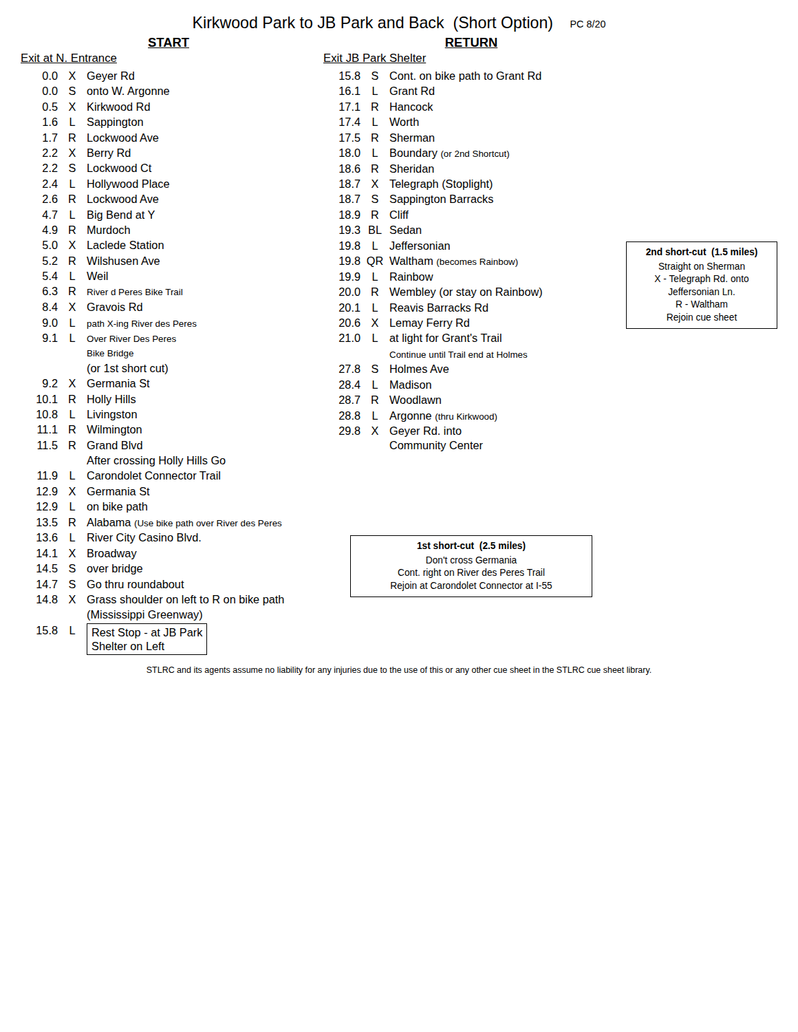Kirkwood Park to JB Park and Back (Short Option) PC 8/20
START
Exit at N. Entrance
| 0.0 | X | Geyer Rd |
| 0.0 | S | onto W. Argonne |
| 0.5 | X | Kirkwood Rd |
| 1.6 | L | Sappington |
| 1.7 | R | Lockwood Ave |
| 2.2 | X | Berry Rd |
| 2.2 | S | Lockwood Ct |
| 2.4 | L | Hollywood Place |
| 2.6 | R | Lockwood Ave |
| 4.7 | L | Big Bend at Y |
| 4.9 | R | Murdoch |
| 5.0 | X | Laclede Station |
| 5.2 | R | Wilshusen Ave |
| 5.4 | L | Weil |
| 6.3 | R | River d Peres Bike Trail |
| 8.4 | X | Gravois Rd |
| 9.0 | L | path X-ing River des Peres |
| 9.1 | L | Over River Des Peres Bike Bridge |
| | | (or 1st short cut) |
| 9.2 | X | Germania St |
| 10.1 | R | Holly Hills |
| 10.8 | L | Livingston |
| 11.1 | R | Wilmington |
| 11.5 | R | Grand Blvd |
| | | After crossing Holly Hills Go |
| 11.9 | L | Carondolet Connector Trail |
| 12.9 | X | Germania St |
| 12.9 | L | on bike path |
| 13.5 | R | Alabama (Use bike path over River des Peres |
| 13.6 | L | River City Casino Blvd. |
| 14.1 | X | Broadway |
| 14.5 | S | over bridge |
| 14.7 | S | Go thru roundabout |
| 14.8 | X | Grass shoulder on left to R on bike path |
| | | (Mississippi Greenway) |
| 15.8 | L | Rest Stop - at JB Park Shelter on Left |
RETURN
Exit JB Park Shelter
| 15.8 | S | Cont. on bike path to Grant Rd |
| 16.1 | L | Grant Rd |
| 17.1 | R | Hancock |
| 17.4 | L | Worth |
| 17.5 | R | Sherman |
| 18.0 | L | Boundary (or 2nd Shortcut) |
| 18.6 | R | Sheridan |
| 18.7 | X | Telegraph (Stoplight) |
| 18.7 | S | Sappington Barracks |
| 18.9 | R | Cliff |
| 19.3 | BL | Sedan |
| 19.8 | L | Jeffersonian |
| 19.8 | QR | Waltham (becomes Rainbow) |
| 19.9 | L | Rainbow |
| 20.0 | R | Wembley (or stay on Rainbow) |
| 20.1 | L | Reavis Barracks Rd |
| 20.6 | X | Lemay Ferry Rd |
| 21.0 | L | at light for Grant's Trail |
| | | Continue until Trail end at Holmes |
| 27.8 | S | Holmes Ave |
| 28.4 | L | Madison |
| 28.7 | R | Woodlawn |
| 28.8 | L | Argonne (thru Kirkwood) |
| 29.8 | X | Geyer Rd. into Community Center |
1st short-cut (2.5 miles)
Don't cross Germania
Cont. right on River des Peres Trail
Rejoin at Carondolet Connector at I-55
2nd short-cut (1.5 miles)
Straight on Sherman
X - Telegraph Rd. onto Jeffersonian Ln.
R - Waltham
Rejoin cue sheet
STLRC and its agents assume no liability for any injuries due to the use of this or any other cue sheet in the STLRC cue sheet library.